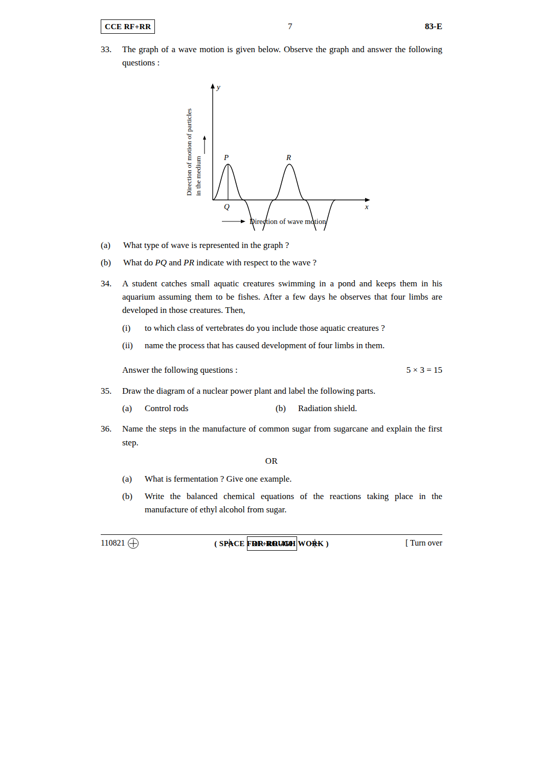CCE RF+RR
7
83-E
33.
The graph of a wave motion is given below. Observe the graph and answer the following questions :
y x P Q R Direction of motion of particles in the medium Direction of wave motion
(a)
What type of wave is represented in the graph ?
(b)
What do PQ and PR indicate with respect to the wave ?
34.
A student catches small aquatic creatures swimming in a pond and keeps them in his aquarium assuming them to be fishes. After a few days he observes that four limbs are developed in those creatures. Then,
(i)
to which class of vertebrates do you include those aquatic creatures ?
(ii)
name the process that has caused development of four limbs in them.
Answer the following questions :
5 × 3 = 15
35.
Draw the diagram of a nuclear power plant and label the following parts.
(a)
Control rods
(b)
Radiation shield.
36.
Name the steps in the manufacture of common sugar from sugarcane and explain the first step.
OR
(a)
What is fermentation ? Give one example.
(b)
Write the balanced chemical equations of the reactions taking place in the manufacture of ethyl alcohol from sugar.
( SPACE FOR ROUGH WORK )
110821
RF+RR-410
[ Turn over